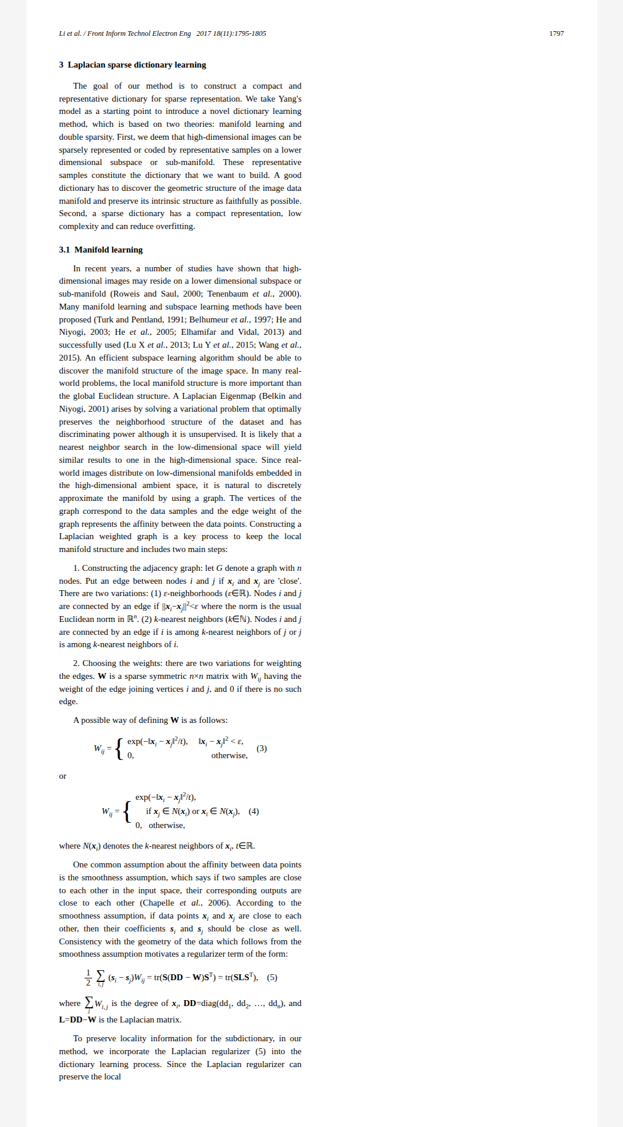Li et al. / Front Inform Technol Electron Eng 2017 18(11):1795-1805 1797
3 Laplacian sparse dictionary learning
The goal of our method is to construct a compact and representative dictionary for sparse representation. We take Yang's model as a starting point to introduce a novel dictionary learning method, which is based on two theories: manifold learning and double sparsity. First, we deem that high-dimensional images can be sparsely represented or coded by representative samples on a lower dimensional subspace or sub-manifold. These representative samples constitute the dictionary that we want to build. A good dictionary has to discover the geometric structure of the image data manifold and preserve its intrinsic structure as faithfully as possible. Second, a sparse dictionary has a compact representation, low complexity and can reduce overfitting.
3.1 Manifold learning
In recent years, a number of studies have shown that high-dimensional images may reside on a lower dimensional subspace or sub-manifold (Roweis and Saul, 2000; Tenenbaum et al., 2000). Many manifold learning and subspace learning methods have been proposed (Turk and Pentland, 1991; Belhumeur et al., 1997; He and Niyogi, 2003; He et al., 2005; Elhamifar and Vidal, 2013) and successfully used (Lu X et al., 2013; Lu Y et al., 2015; Wang et al., 2015). An efficient subspace learning algorithm should be able to discover the manifold structure of the image space. In many real-world problems, the local manifold structure is more important than the global Euclidean structure. A Laplacian Eigenmap (Belkin and Niyogi, 2001) arises by solving a variational problem that optimally preserves the neighborhood structure of the dataset and has discriminating power although it is unsupervised. It is likely that a nearest neighbor search in the low-dimensional space will yield similar results to one in the high-dimensional space. Since real-world images distribute on low-dimensional manifolds embedded in the high-dimensional ambient space, it is natural to discretely approximate the manifold by using a graph. The vertices of the graph correspond to the data samples and the edge weight of the graph represents the affinity between the data points. Constructing a Laplacian weighted graph is a key process to keep the local manifold structure and includes two main steps:
1. Constructing the adjacency graph: let G denote a graph with n nodes. Put an edge between nodes i and j if xi and xj are 'close'. There are two variations: (1) ε-neighborhoods (ε∈ℝ). Nodes i and j are connected by an edge if ||xi−xj||2<ε where the norm is the usual Euclidean norm in ℝn. (2) k-nearest neighbors (k∈ℕ). Nodes i and j are connected by an edge if i is among k-nearest neighbors of j or j is among k-nearest neighbors of i.
2. Choosing the weights: there are two variations for weighting the edges. W is a sparse symmetric n×n matrix with Wij having the weight of the edge joining vertices i and j, and 0 if there is no such edge.
A possible way of defining W is as follows:
| W ij = | { | exp(−‖ x i − x j ‖ 2 / t ), ‖ x i − x j ‖ 2 < ε , 0, otherwise, | (3) |
or
| W ij = | { | exp(−‖ x i − x j ‖ 2 / t ), if x j ∈ N ( x i ) or x i ∈ N ( x j ), 0, otherwise, | (4) |
where N(xi) denotes the k-nearest neighbors of xi, t∈ℝ.
One common assumption about the affinity between data points is the smoothness assumption, which says if two samples are close to each other in the input space, their corresponding outputs are close to each other (Chapelle et al., 2006). According to the smoothness assumption, if data points xi and xj are close to each other, then their coefficients si and sj should be close as well. Consistency with the geometry of the data which follows from the smoothness assumption motivates a regularizer term of the form:
| 1 2 ∑ i, j ( s i − s j ) W ij = tr( S ( DD − W ) S T ) = tr( SLS T ), | (5) |
where ∑j Wi, j is the degree of xi, DD=diag(dd1, dd2, …, ddn), and L=DD−W is the Laplacian matrix.
To preserve locality information for the subdictionary, in our method, we incorporate the Laplacian regularizer (5) into the dictionary learning process. Since the Laplacian regularizer can preserve the local